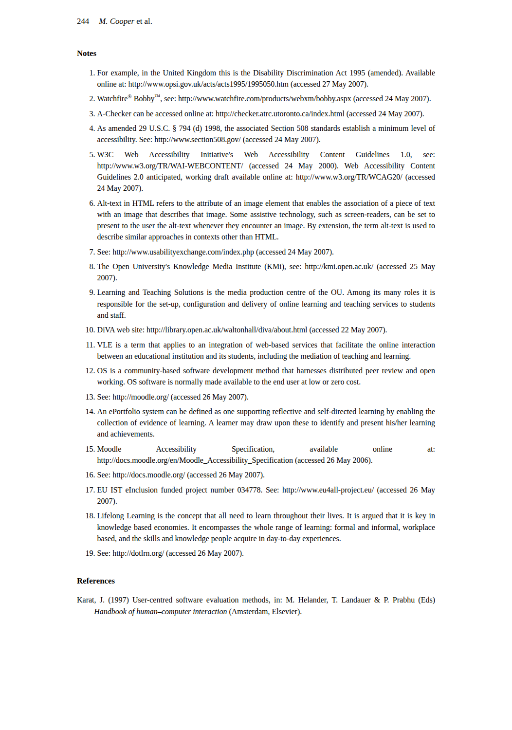244 M. Cooper et al.
Notes
For example, in the United Kingdom this is the Disability Discrimination Act 1995 (amended). Available online at: http://www.opsi.gov.uk/acts/acts1995/1995050.htm (accessed 27 May 2007).
Watchfire® Bobby™, see: http://www.watchfire.com/products/webxm/bobby.aspx (accessed 24 May 2007).
A-Checker can be accessed online at: http://checker.atrc.utoronto.ca/index.html (accessed 24 May 2007).
As amended 29 U.S.C. § 794 (d) 1998, the associated Section 508 standards establish a minimum level of accessibility. See: http://www.section508.gov/ (accessed 24 May 2007).
W3C Web Accessibility Initiative's Web Accessibility Content Guidelines 1.0, see: http://www.w3.org/TR/WAI-WEBCONTENT/ (accessed 24 May 2000). Web Accessibility Content Guidelines 2.0 anticipated, working draft available online at: http://www.w3.org/TR/WCAG20/ (accessed 24 May 2007).
Alt-text in HTML refers to the attribute of an image element that enables the association of a piece of text with an image that describes that image. Some assistive technology, such as screen-readers, can be set to present to the user the alt-text whenever they encounter an image. By extension, the term alt-text is used to describe similar approaches in contexts other than HTML.
See: http://www.usabilityexchange.com/index.php (accessed 24 May 2007).
The Open University's Knowledge Media Institute (KMi), see: http://kmi.open.ac.uk/ (accessed 25 May 2007).
Learning and Teaching Solutions is the media production centre of the OU. Among its many roles it is responsible for the set-up, configuration and delivery of online learning and teaching services to students and staff.
DiVA web site: http://library.open.ac.uk/waltonhall/diva/about.html (accessed 22 May 2007).
VLE is a term that applies to an integration of web-based services that facilitate the online interaction between an educational institution and its students, including the mediation of teaching and learning.
OS is a community-based software development method that harnesses distributed peer review and open working. OS software is normally made available to the end user at low or zero cost.
See: http://moodle.org/ (accessed 26 May 2007).
An ePortfolio system can be defined as one supporting reflective and self-directed learning by enabling the collection of evidence of learning. A learner may draw upon these to identify and present his/her learning and achievements.
Moodle Accessibility Specification, available online at: http://docs.moodle.org/en/Moodle_Accessibility_Specification (accessed 26 May 2006).
See: http://docs.moodle.org/ (accessed 26 May 2007).
EU IST eInclusion funded project number 034778. See: http://www.eu4all-project.eu/ (accessed 26 May 2007).
Lifelong Learning is the concept that all need to learn throughout their lives. It is argued that it is key in knowledge based economies. It encompasses the whole range of learning: formal and informal, workplace based, and the skills and knowledge people acquire in day-to-day experiences.
See: http://dotlrn.org/ (accessed 26 May 2007).
References
Karat, J. (1997) User-centred software evaluation methods, in: M. Helander, T. Landauer & P. Prabhu (Eds) Handbook of human–computer interaction (Amsterdam, Elsevier).